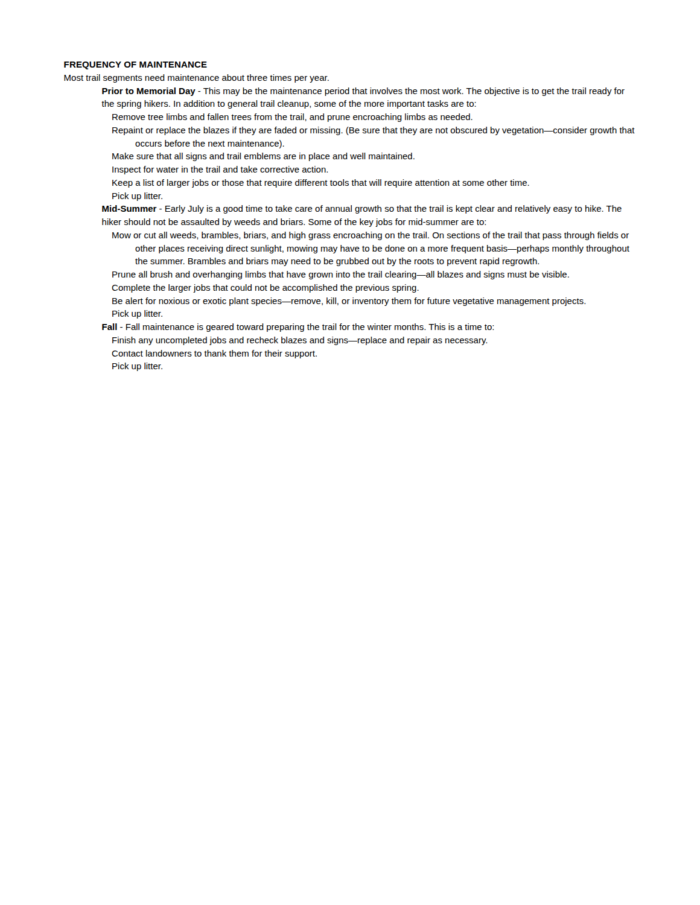Frequency of Maintenance
Most trail segments need maintenance about three times per year.
Prior to Memorial Day - This may be the maintenance period that involves the most work. The objective is to get the trail ready for the spring hikers. In addition to general trail cleanup, some of the more important tasks are to:
Remove tree limbs and fallen trees from the trail, and prune encroaching limbs as needed.
Repaint or replace the blazes if they are faded or missing. (Be sure that they are not obscured by vegetation—consider growth that occurs before the next maintenance).
Make sure that all signs and trail emblems are in place and well maintained.
Inspect for water in the trail and take corrective action.
Keep a list of larger jobs or those that require different tools that will require attention at some other time.
Pick up litter.
Mid-Summer - Early July is a good time to take care of annual growth so that the trail is kept clear and relatively easy to hike. The hiker should not be assaulted by weeds and briars. Some of the key jobs for mid-summer are to:
Mow or cut all weeds, brambles, briars, and high grass encroaching on the trail. On sections of the trail that pass through fields or other places receiving direct sunlight, mowing may have to be done on a more frequent basis—perhaps monthly throughout the summer. Brambles and briars may need to be grubbed out by the roots to prevent rapid regrowth.
Prune all brush and overhanging limbs that have grown into the trail clearing—all blazes and signs must be visible.
Complete the larger jobs that could not be accomplished the previous spring.
Be alert for noxious or exotic plant species—remove, kill, or inventory them for future vegetative management projects.
Pick up litter.
Fall - Fall maintenance is geared toward preparing the trail for the winter months. This is a time to:
Finish any uncompleted jobs and recheck blazes and signs—replace and repair as necessary.
Contact landowners to thank them for their support.
Pick up litter.